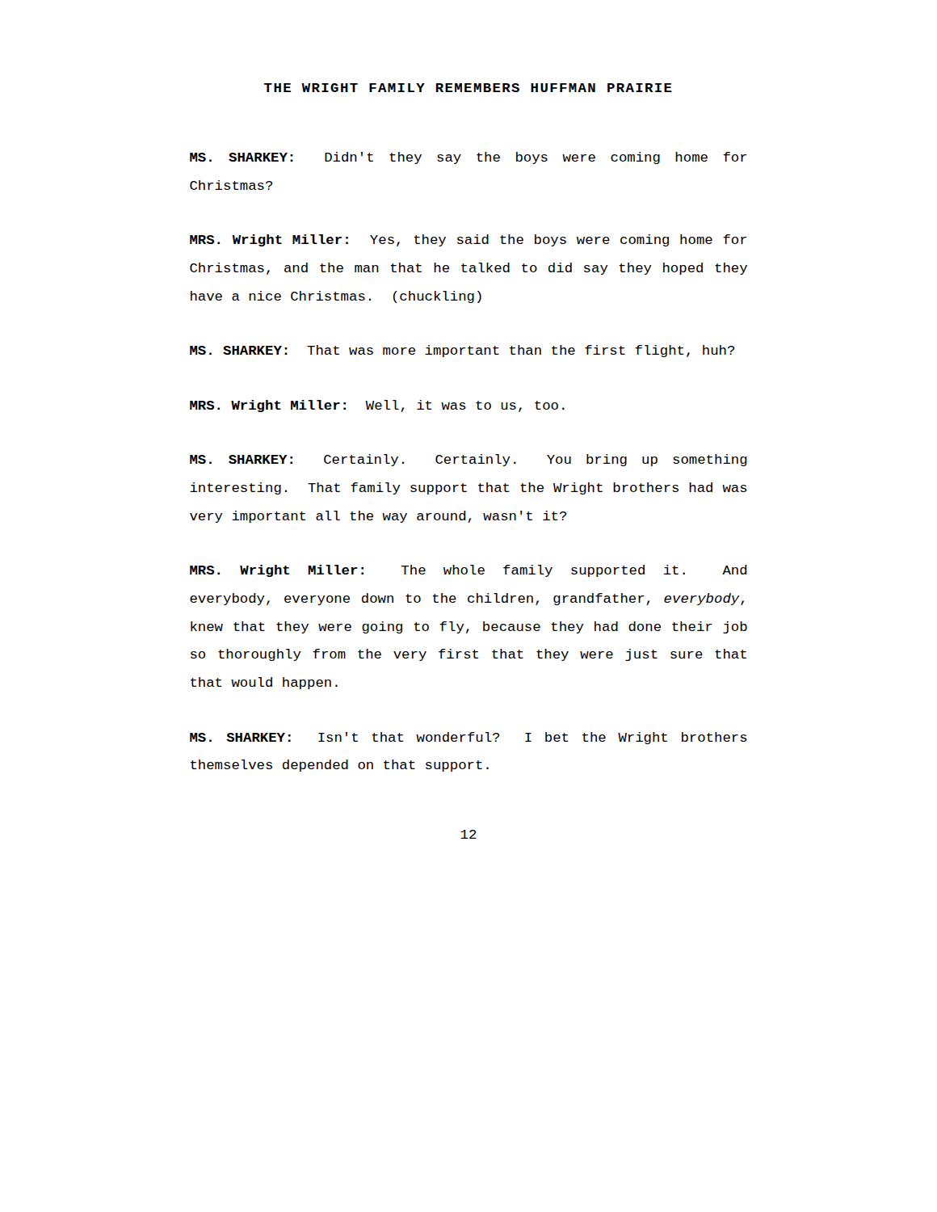THE WRIGHT FAMILY REMEMBERS HUFFMAN PRAIRIE
MS. SHARKEY: Didn't they say the boys were coming home for Christmas?
MRS. Wright Miller: Yes, they said the boys were coming home for Christmas, and the man that he talked to did say they hoped they have a nice Christmas. (chuckling)
MS. SHARKEY: That was more important than the first flight, huh?
MRS. Wright Miller: Well, it was to us, too.
MS. SHARKEY: Certainly. Certainly. You bring up something interesting. That family support that the Wright brothers had was very important all the way around, wasn't it?
MRS. Wright Miller: The whole family supported it. And everybody, everyone down to the children, grandfather, everybody, knew that they were going to fly, because they had done their job so thoroughly from the very first that they were just sure that that would happen.
MS. SHARKEY: Isn't that wonderful? I bet the Wright brothers themselves depended on that support.
12